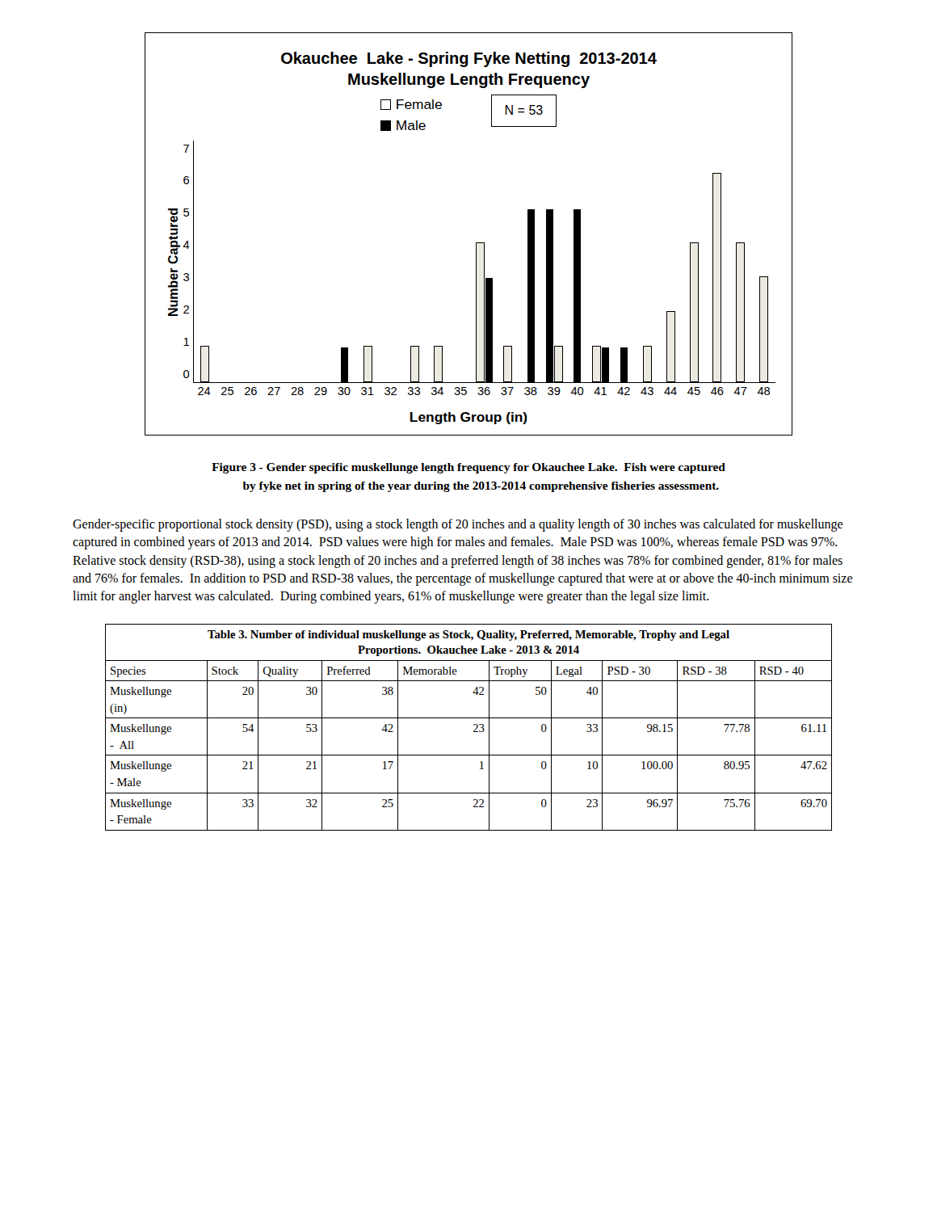Okauchee Lake - Spring Fyke Netting 2013-2014
Muskellunge Length Frequency
Female
Male
N = 53
Number Captured
7
6
5
4
3
2
1
0
24
25
26
27
28
29
30
31
32
33
34
35
36
37
38
39
40
41
42
43
44
45
46
47
48
Length Group (in)
Figure 3 - Gender specific muskellunge length frequency for Okauchee Lake. Fish were captured by fyke net in spring of the year during the 2013-2014 comprehensive fisheries assessment.
Gender-specific proportional stock density (PSD), using a stock length of 20 inches and a quality length of 30 inches was calculated for muskellunge captured in combined years of 2013 and 2014. PSD values were high for males and females. Male PSD was 100%, whereas female PSD was 97%. Relative stock density (RSD-38), using a stock length of 20 inches and a preferred length of 38 inches was 78% for combined gender, 81% for males and 76% for females. In addition to PSD and RSD-38 values, the percentage of muskellunge captured that were at or above the 40-inch minimum size limit for angler harvest was calculated. During combined years, 61% of muskellunge were greater than the legal size limit.
Table 3. Number of individual muskellunge as Stock, Quality, Preferred, Memorable, Trophy and Legal Proportions. Okauchee Lake - 2013 & 2014
| Species | Stock | Quality | Preferred | Memorable | Trophy | Legal | PSD - 30 | RSD - 38 | RSD - 40 |
| --- | --- | --- | --- | --- | --- | --- | --- | --- | --- |
| Muskellunge (in) | 20 | 30 | 38 | 42 | 50 | 40 | | | |
| Muskellunge - All | 54 | 53 | 42 | 23 | 0 | 33 | 98.15 | 77.78 | 61.11 |
| Muskellunge - Male | 21 | 21 | 17 | 1 | 0 | 10 | 100.00 | 80.95 | 47.62 |
| Muskellunge - Female | 33 | 32 | 25 | 22 | 0 | 23 | 96.97 | 75.76 | 69.70 |